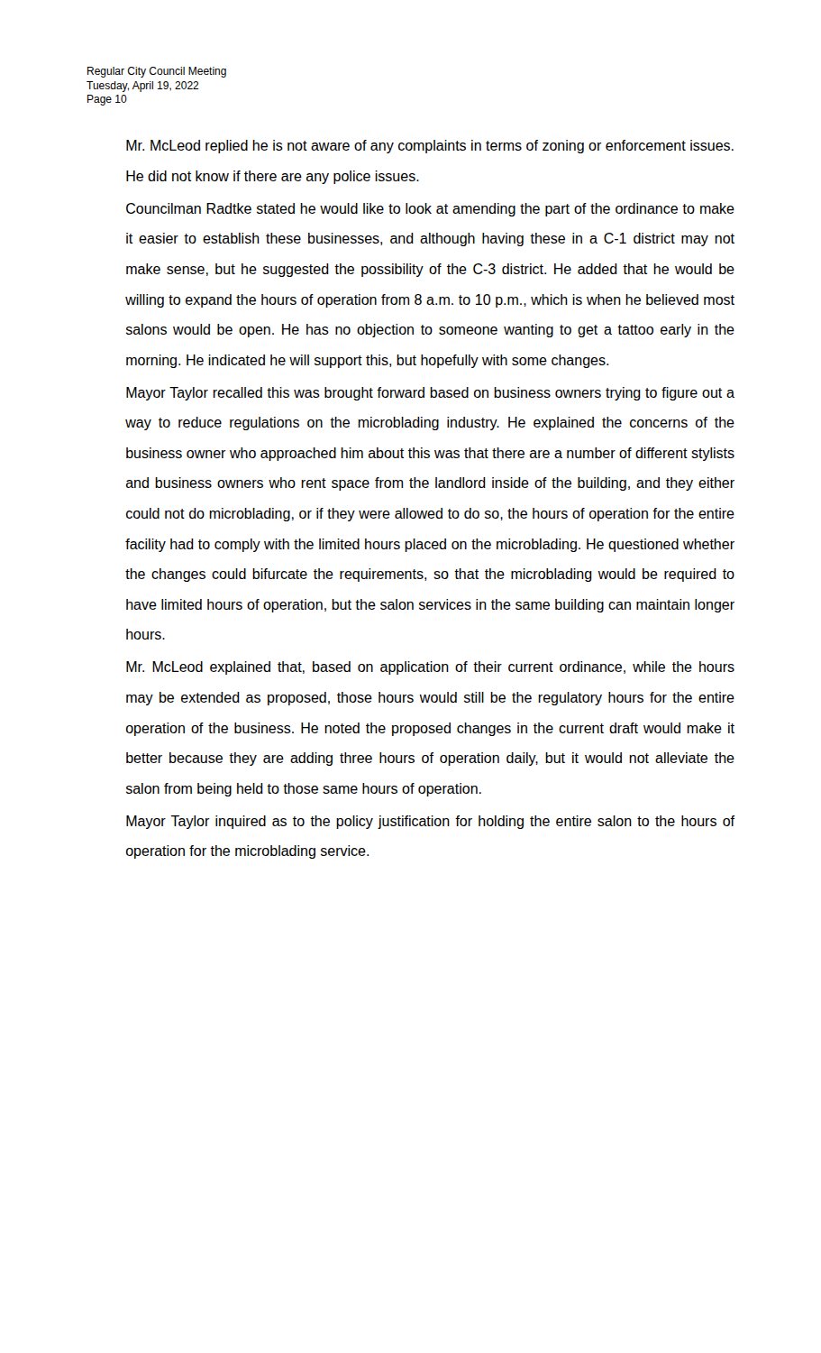Regular City Council Meeting
Tuesday, April 19, 2022
Page 10
Mr. McLeod replied he is not aware of any complaints in terms of zoning or enforcement issues. He did not know if there are any police issues.
Councilman Radtke stated he would like to look at amending the part of the ordinance to make it easier to establish these businesses, and although having these in a C-1 district may not make sense, but he suggested the possibility of the C-3 district. He added that he would be willing to expand the hours of operation from 8 a.m. to 10 p.m., which is when he believed most salons would be open. He has no objection to someone wanting to get a tattoo early in the morning. He indicated he will support this, but hopefully with some changes.
Mayor Taylor recalled this was brought forward based on business owners trying to figure out a way to reduce regulations on the microblading industry. He explained the concerns of the business owner who approached him about this was that there are a number of different stylists and business owners who rent space from the landlord inside of the building, and they either could not do microblading, or if they were allowed to do so, the hours of operation for the entire facility had to comply with the limited hours placed on the microblading. He questioned whether the changes could bifurcate the requirements, so that the microblading would be required to have limited hours of operation, but the salon services in the same building can maintain longer hours.
Mr. McLeod explained that, based on application of their current ordinance, while the hours may be extended as proposed, those hours would still be the regulatory hours for the entire operation of the business. He noted the proposed changes in the current draft would make it better because they are adding three hours of operation daily, but it would not alleviate the salon from being held to those same hours of operation.
Mayor Taylor inquired as to the policy justification for holding the entire salon to the hours of operation for the microblading service.